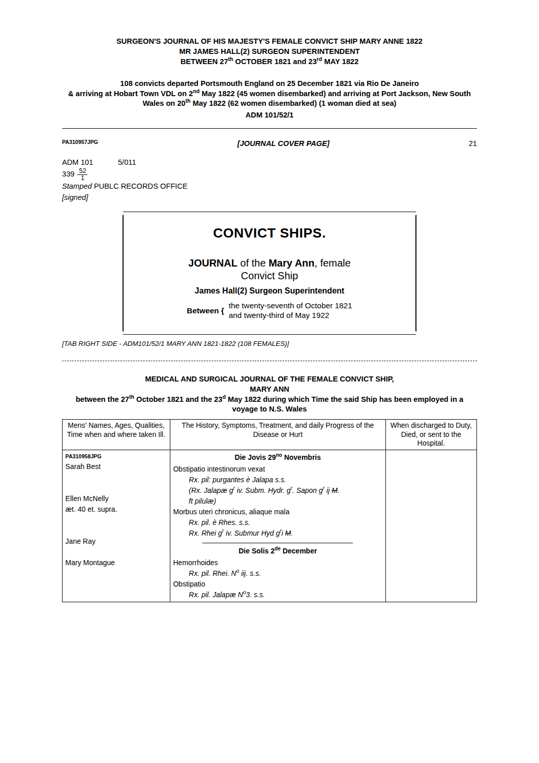SURGEON'S JOURNAL OF HIS MAJESTY'S FEMALE CONVICT SHIP MARY ANNE 1822
MR JAMES HALL(2) SURGEON SUPERINTENDENT
BETWEEN 27th OCTOBER 1821 and 23rd MAY 1822
108 convicts departed Portsmouth England on 25 December 1821 via Rio De Janeiro
& arriving at Hobart Town VDL on 2nd May 1822 (45 women disembarked) and arriving at Port Jackson, New South Wales on 20th May 1822 (62 women disembarked) (1 woman died at sea)
ADM 101/52/1
PA310957JPG [JOURNAL COVER PAGE] 21
ADM 101 5/011
339 521
Stamped PUBLC RECORDS OFFICE
[signed]
CONVICT SHIPS.
JOURNAL of the Mary Ann, female
Convict Ship
James Hall(2) Surgeon Superintendent
Between { the twenty-seventh of October 1821 and twenty-third of May 1922
[TAB RIGHT SIDE - ADM101/52/1 MARY ANN 1821-1822 (108 FEMALES)]
MEDICAL AND SURGICAL JOURNAL OF THE FEMALE CONVICT SHIP,
MARY ANN
between the 27th October 1821 and the 23d May 1822 during which Time the said Ship has been employed in a voyage to N.S. Wales
| Mens' Names, Ages, Qualities, Time when and where taken Ill. | The History, Symptoms, Treatment, and daily Progress of the Disease or Hurt | When discharged to Duty, Died, or sent to the Hospital. |
| --- | --- | --- |
| PA310958JPG Sarah Best Ellen McNelly æt. 40 et. supra. Jane Ray Mary Montague | Die Jovis 29 no Novembris Obstipatio intestinorum vexat Rx. pil: purgantes è Jalapa s.s. (Rx. Jalapæ g r iv. Subm. Hydr. g r . Sapon g r ij M . ft pilulæ) Morbus uteri chronicus, aliaque mala Rx. pil. è Rhes. s.s. Rx. Rhei g r iv. Submur Hyd g r i M . Die Solis 2 de December Hemorrhoides Rx. pil. Rhei. N o iij. s.s. Obstipatio Rx. pil. Jalapæ N o 3. s.s. | |